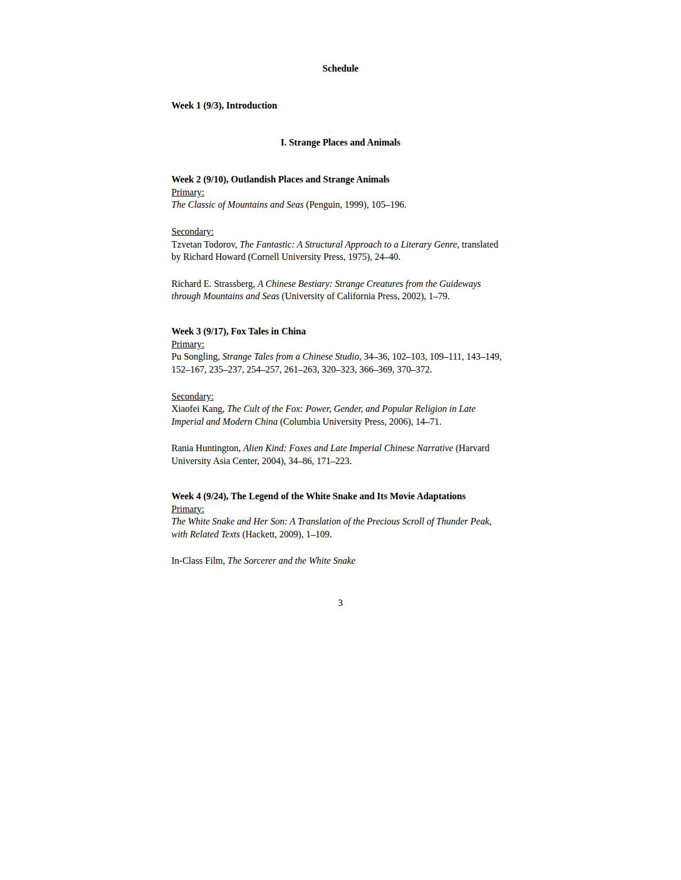Schedule
Week 1 (9/3), Introduction
I. Strange Places and Animals
Week 2 (9/10), Outlandish Places and Strange Animals
Primary:
The Classic of Mountains and Seas (Penguin, 1999), 105–196.
Secondary:
Tzvetan Todorov, The Fantastic: A Structural Approach to a Literary Genre, translated by Richard Howard (Cornell University Press, 1975), 24–40.
Richard E. Strassberg, A Chinese Bestiary: Strange Creatures from the Guideways through Mountains and Seas (University of California Press, 2002), 1–79.
Week 3 (9/17), Fox Tales in China
Primary:
Pu Songling, Strange Tales from a Chinese Studio, 34–36, 102–103, 109–111, 143–149, 152–167, 235–237, 254–257, 261–263, 320–323, 366–369, 370–372.
Secondary:
Xiaofei Kang, The Cult of the Fox: Power, Gender, and Popular Religion in Late Imperial and Modern China (Columbia University Press, 2006), 14–71.
Rania Huntington, Alien Kind: Foxes and Late Imperial Chinese Narrative (Harvard University Asia Center, 2004), 34–86, 171–223.
Week 4 (9/24), The Legend of the White Snake and Its Movie Adaptations
Primary:
The White Snake and Her Son: A Translation of the Precious Scroll of Thunder Peak, with Related Texts (Hackett, 2009), 1–109.
In-Class Film, The Sorcerer and the White Snake
3